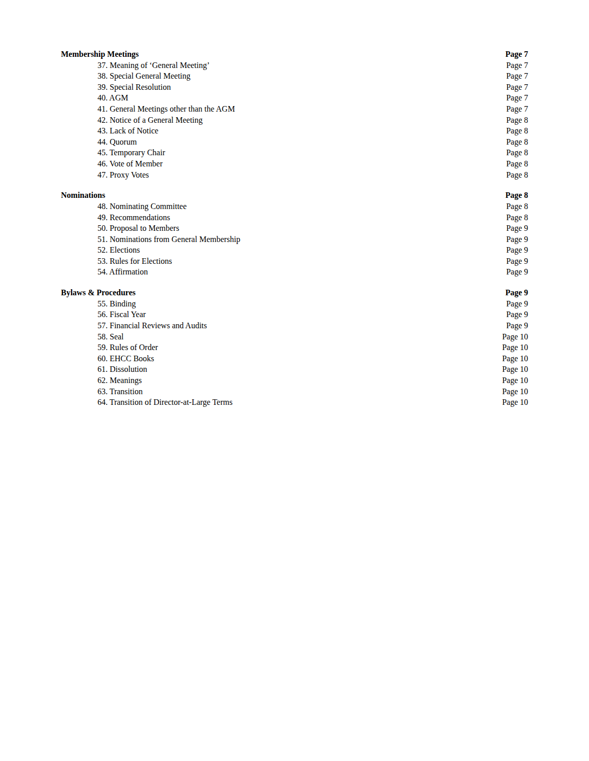| Membership Meetings | Page 7 |
| 37. Meaning of ‘General Meeting’ | Page 7 |
| 38. Special General Meeting | Page 7 |
| 39. Special Resolution | Page 7 |
| 40. AGM | Page 7 |
| 41. General Meetings other than the AGM | Page 7 |
| 42. Notice of a General Meeting | Page 8 |
| 43. Lack of Notice | Page 8 |
| 44. Quorum | Page 8 |
| 45. Temporary Chair | Page 8 |
| 46. Vote of Member | Page 8 |
| 47. Proxy Votes | Page 8 |
| Nominations | Page 8 |
| 48. Nominating Committee | Page 8 |
| 49. Recommendations | Page 8 |
| 50. Proposal to Members | Page 9 |
| 51. Nominations from General Membership | Page 9 |
| 52. Elections | Page 9 |
| 53. Rules for Elections | Page 9 |
| 54. Affirmation | Page 9 |
| Bylaws & Procedures | Page 9 |
| 55. Binding | Page 9 |
| 56. Fiscal Year | Page 9 |
| 57. Financial Reviews and Audits | Page 9 |
| 58. Seal | Page 10 |
| 59. Rules of Order | Page 10 |
| 60. EHCC Books | Page 10 |
| 61. Dissolution | Page 10 |
| 62. Meanings | Page 10 |
| 63. Transition | Page 10 |
| 64. Transition of Director-at-Large Terms | Page 10 |